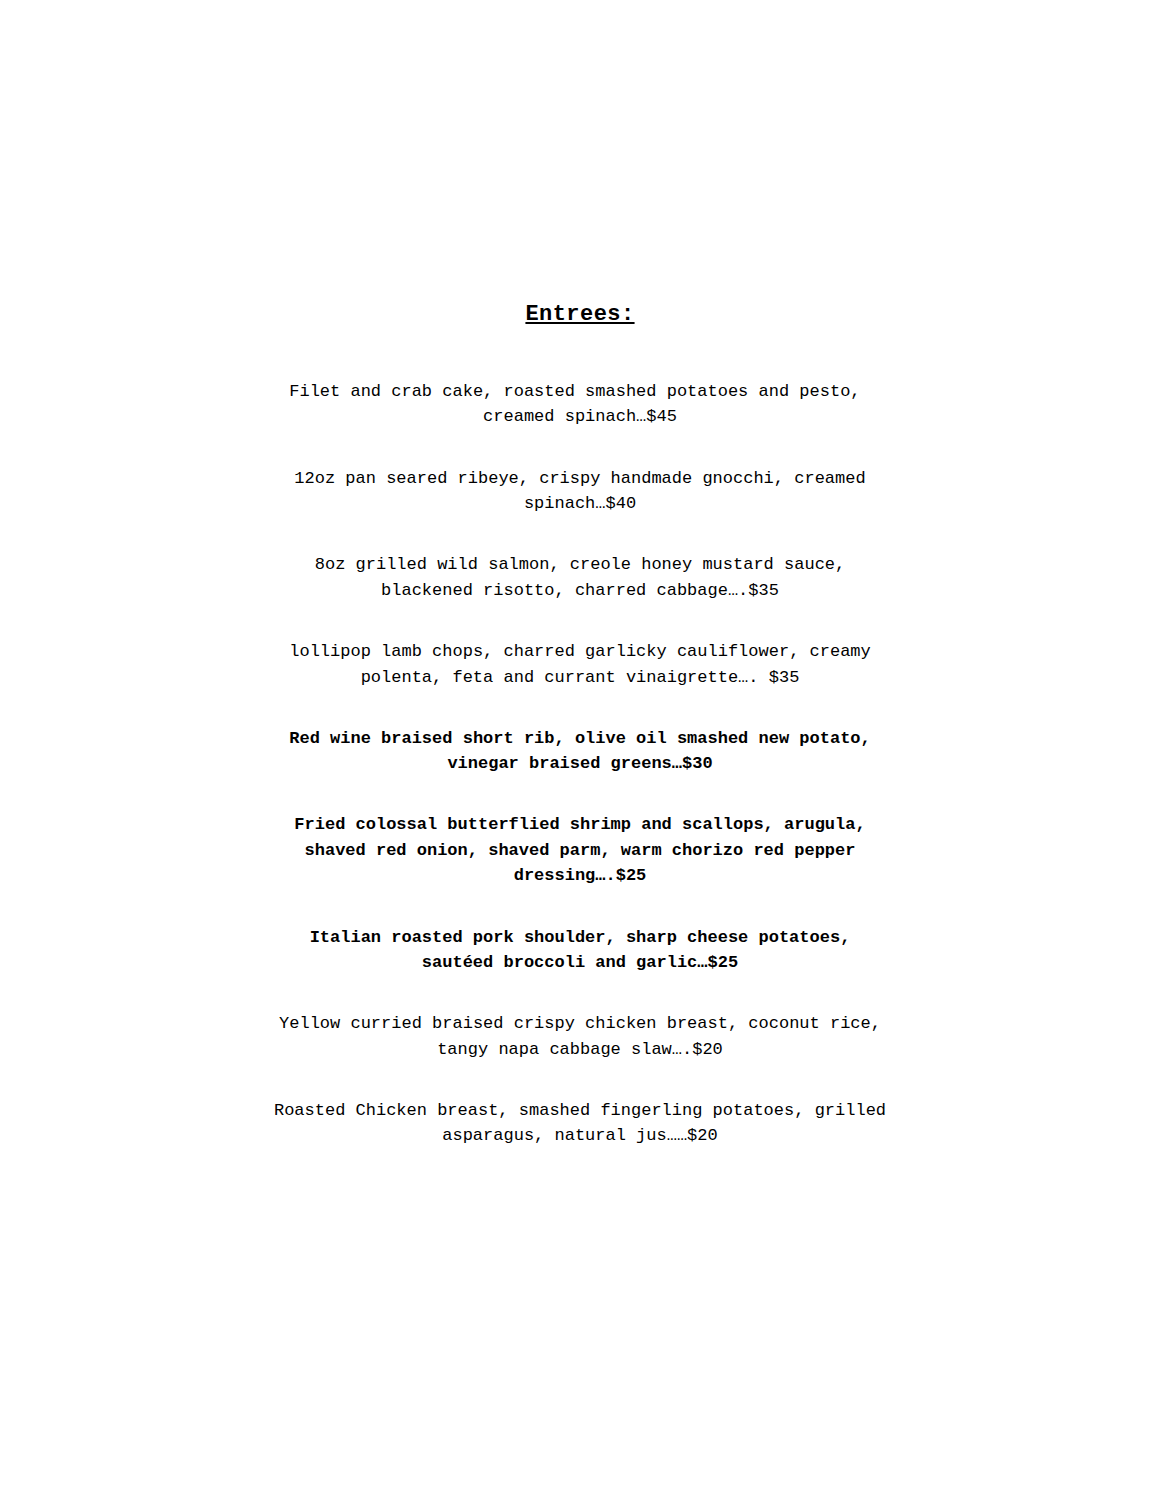Entrees:
Filet and crab cake, roasted smashed potatoes and pesto, creamed spinach…$45
12oz pan seared ribeye, crispy handmade gnocchi, creamed spinach…$40
8oz grilled wild salmon, creole honey mustard sauce, blackened risotto, charred cabbage….$35
lollipop lamb chops, charred garlicky cauliflower, creamy polenta, feta and currant vinaigrette…. $35
Red wine braised short rib, olive oil smashed new potato, vinegar braised greens…$30
Fried colossal butterflied shrimp and scallops, arugula, shaved red onion, shaved parm, warm chorizo red pepper dressing….$25
Italian roasted pork shoulder, sharp cheese potatoes, sautéed broccoli and garlic…$25
Yellow curried braised crispy chicken breast, coconut rice, tangy napa cabbage slaw….$20
Roasted Chicken breast, smashed fingerling potatoes, grilled asparagus, natural jus……$20